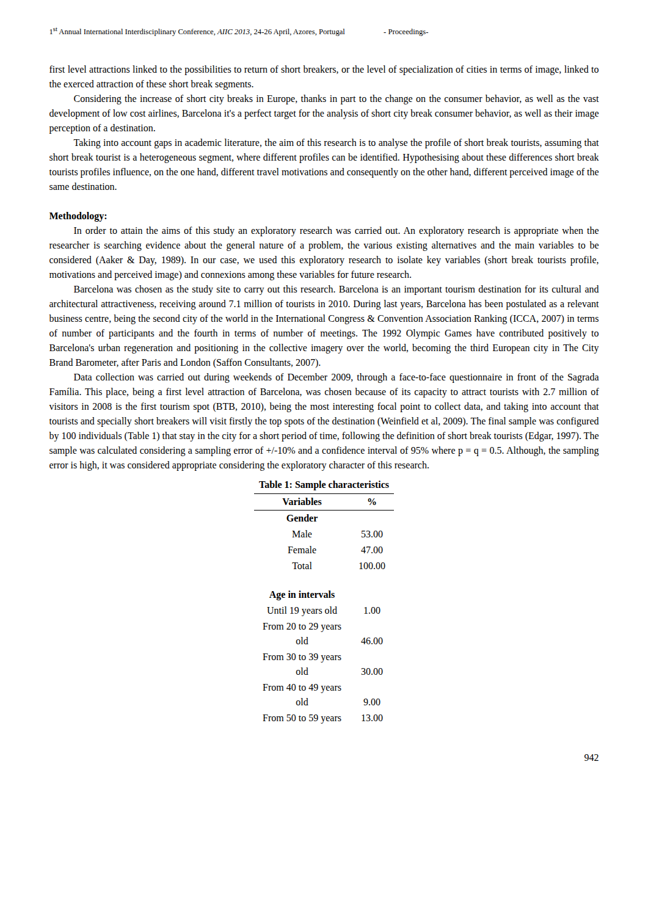1st Annual International Interdisciplinary Conference, AIIC 2013, 24-26 April, Azores, Portugal - Proceedings-
first level attractions linked to the possibilities to return of short breakers, or the level of specialization of cities in terms of image, linked to the exerced attraction of these short break segments.
Considering the increase of short city breaks in Europe, thanks in part to the change on the consumer behavior, as well as the vast development of low cost airlines, Barcelona it's a perfect target for the analysis of short city break consumer behavior, as well as their image perception of a destination.
Taking into account gaps in academic literature, the aim of this research is to analyse the profile of short break tourists, assuming that short break tourist is a heterogeneous segment, where different profiles can be identified. Hypothesising about these differences short break tourists profiles influence, on the one hand, different travel motivations and consequently on the other hand, different perceived image of the same destination.
Methodology:
In order to attain the aims of this study an exploratory research was carried out. An exploratory research is appropriate when the researcher is searching evidence about the general nature of a problem, the various existing alternatives and the main variables to be considered (Aaker & Day, 1989). In our case, we used this exploratory research to isolate key variables (short break tourists profile, motivations and perceived image) and connexions among these variables for future research.
Barcelona was chosen as the study site to carry out this research. Barcelona is an important tourism destination for its cultural and architectural attractiveness, receiving around 7.1 million of tourists in 2010. During last years, Barcelona has been postulated as a relevant business centre, being the second city of the world in the International Congress & Convention Association Ranking (ICCA, 2007) in terms of number of participants and the fourth in terms of number of meetings. The 1992 Olympic Games have contributed positively to Barcelona's urban regeneration and positioning in the collective imagery over the world, becoming the third European city in The City Brand Barometer, after Paris and London (Saffon Consultants, 2007).
Data collection was carried out during weekends of December 2009, through a face-to-face questionnaire in front of the Sagrada Família. This place, being a first level attraction of Barcelona, was chosen because of its capacity to attract tourists with 2.7 million of visitors in 2008 is the first tourism spot (BTB, 2010), being the most interesting focal point to collect data, and taking into account that tourists and specially short breakers will visit firstly the top spots of the destination (Weinfield et al, 2009). The final sample was configured by 100 individuals (Table 1) that stay in the city for a short period of time, following the definition of short break tourists (Edgar, 1997). The sample was calculated considering a sampling error of +/-10% and a confidence interval of 95% where p = q = 0.5. Although, the sampling error is high, it was considered appropriate considering the exploratory character of this research.
Table 1: Sample characteristics
| Variables | % |
| --- | --- |
| Gender | |
| Male | 53.00 |
| Female | 47.00 |
| Total | 100.00 |
| Age in intervals | |
| Until 19 years old | 1.00 |
| From 20 to 29 years old | 46.00 |
| From 30 to 39 years old | 30.00 |
| From 40 to 49 years old | 9.00 |
| From 50 to 59 years | 13.00 |
942